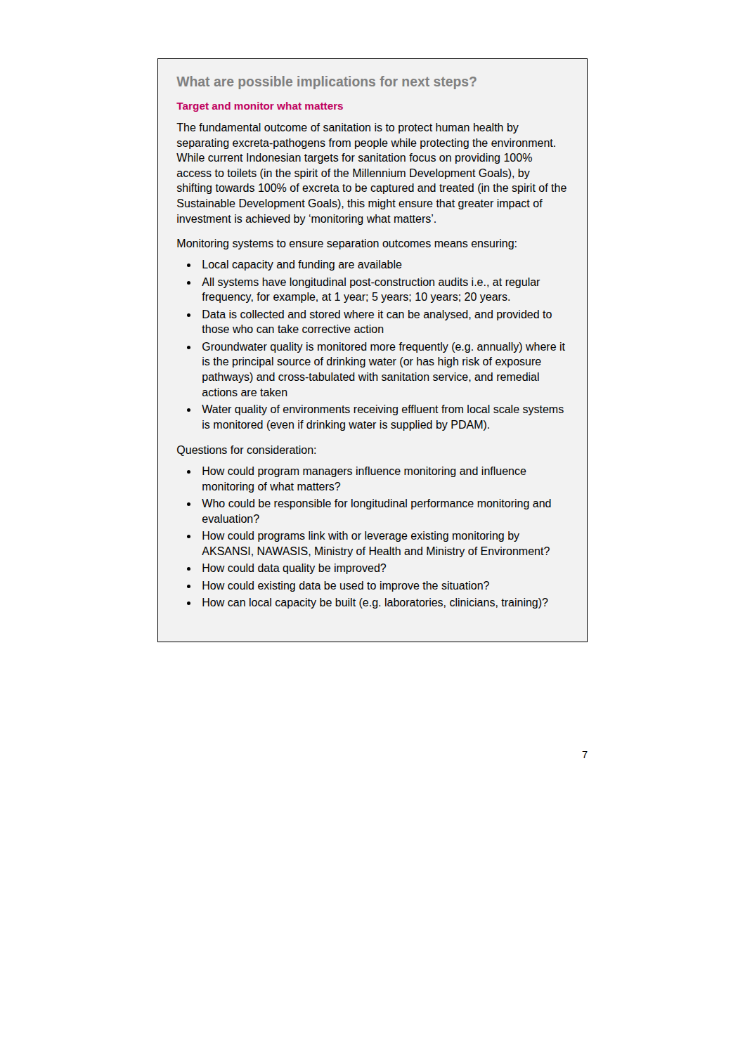What are possible implications for next steps?
Target and monitor what matters
The fundamental outcome of sanitation is to protect human health by separating excreta-pathogens from people while protecting the environment. While current Indonesian targets for sanitation focus on providing 100% access to toilets (in the spirit of the Millennium Development Goals), by shifting towards 100% of excreta to be captured and treated (in the spirit of the Sustainable Development Goals), this might ensure that greater impact of investment is achieved by ‘monitoring what matters’.
Monitoring systems to ensure separation outcomes means ensuring:
Local capacity and funding are available
All systems have longitudinal post-construction audits i.e., at regular frequency, for example, at 1 year; 5 years; 10 years; 20 years.
Data is collected and stored where it can be analysed, and provided to those who can take corrective action
Groundwater quality is monitored more frequently (e.g. annually) where it is the principal source of drinking water (or has high risk of exposure pathways) and cross-tabulated with sanitation service, and remedial actions are taken
Water quality of environments receiving effluent from local scale systems is monitored (even if drinking water is supplied by PDAM).
Questions for consideration:
How could program managers influence monitoring and influence monitoring of what matters?
Who could be responsible for longitudinal performance monitoring and evaluation?
How could programs link with or leverage existing monitoring by AKSANSI, NAWASIS, Ministry of Health and Ministry of Environment?
How could data quality be improved?
How could existing data be used to improve the situation?
How can local capacity be built (e.g. laboratories, clinicians, training)?
7